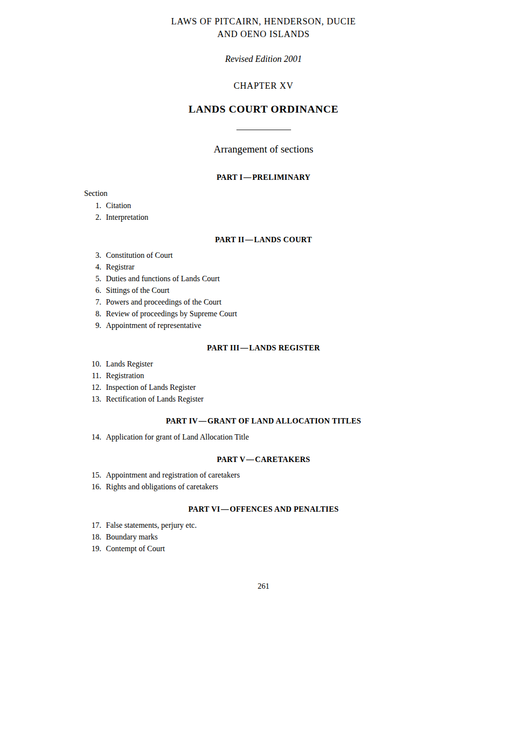LAWS OF PITCAIRN, HENDERSON, DUCIE
AND OENO ISLANDS
Revised Edition 2001
CHAPTER XV
LANDS COURT ORDINANCE
Arrangement of sections
PART I — PRELIMINARY
Section
1. Citation
2. Interpretation
PART II — LANDS COURT
3. Constitution of Court
4. Registrar
5. Duties and functions of Lands Court
6. Sittings of the Court
7. Powers and proceedings of the Court
8. Review of proceedings by Supreme Court
9. Appointment of representative
PART III — LANDS REGISTER
10. Lands Register
11. Registration
12. Inspection of Lands Register
13. Rectification of Lands Register
PART IV — GRANT OF LAND ALLOCATION TITLES
14. Application for grant of Land Allocation Title
PART V — CARETAKERS
15. Appointment and registration of caretakers
16. Rights and obligations of caretakers
PART VI — OFFENCES AND PENALTIES
17. False statements, perjury etc.
18. Boundary marks
19. Contempt of Court
261